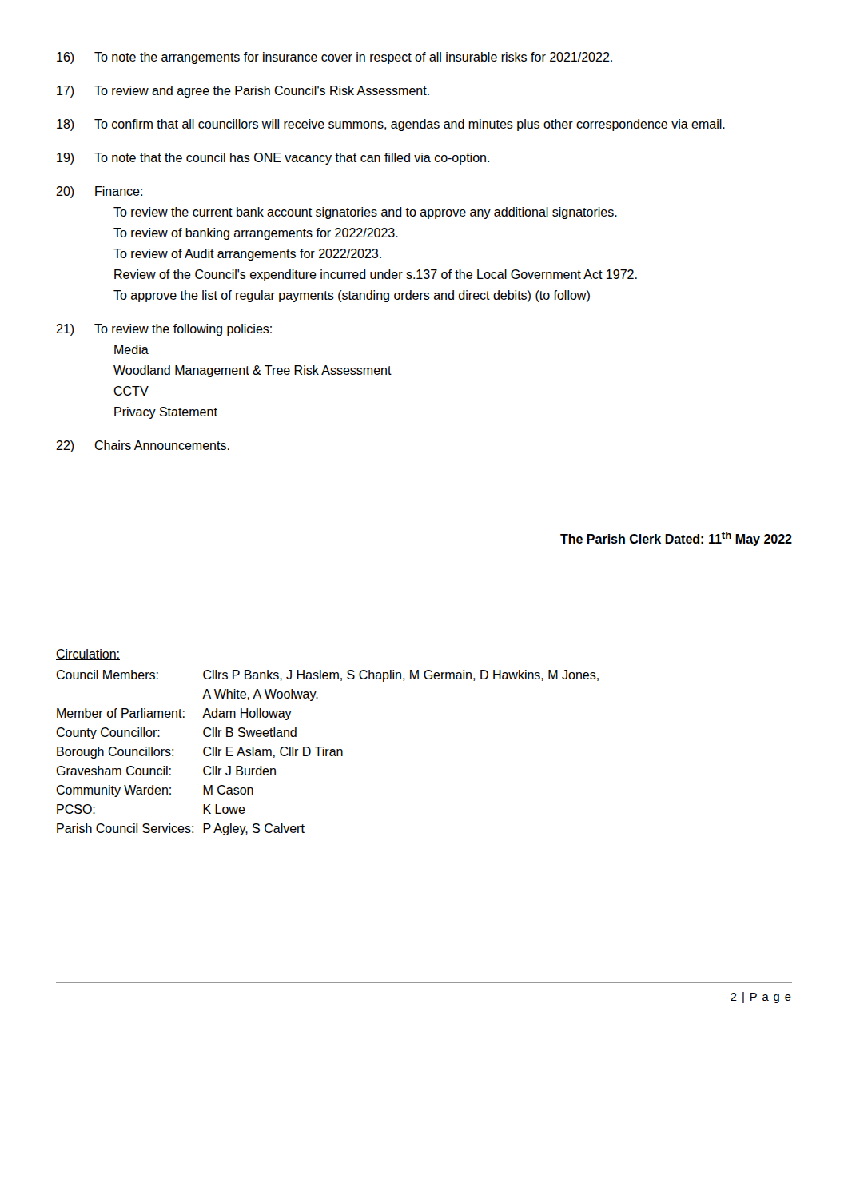16) To note the arrangements for insurance cover in respect of all insurable risks for 2021/2022.
17) To review and agree the Parish Council's Risk Assessment.
18) To confirm that all councillors will receive summons, agendas and minutes plus other correspondence via email.
19) To note that the council has ONE vacancy that can filled via co-option.
20) Finance:
To review the current bank account signatories and to approve any additional signatories.
To review of banking arrangements for 2022/2023.
To review of Audit arrangements for 2022/2023.
Review of the Council's expenditure incurred under s.137 of the Local Government Act 1972.
To approve the list of regular payments (standing orders and direct debits) (to follow)
21) To review the following policies:
Media
Woodland Management & Tree Risk Assessment
CCTV
Privacy Statement
22) Chairs Announcements.
The Parish Clerk Dated: 11th May 2022
Circulation:
| Council Members: | Cllrs P Banks, J Haslem, S Chaplin, M Germain, D Hawkins, M Jones, A White, A Woolway. |
| Member of Parliament: | Adam Holloway |
| County Councillor: | Cllr B Sweetland |
| Borough Councillors: | Cllr E Aslam, Cllr D Tiran |
| Gravesham Council: | Cllr J Burden |
| Community Warden: | M Cason |
| PCSO: | K Lowe |
| Parish Council Services: | P Agley, S Calvert |
2 | P a g e